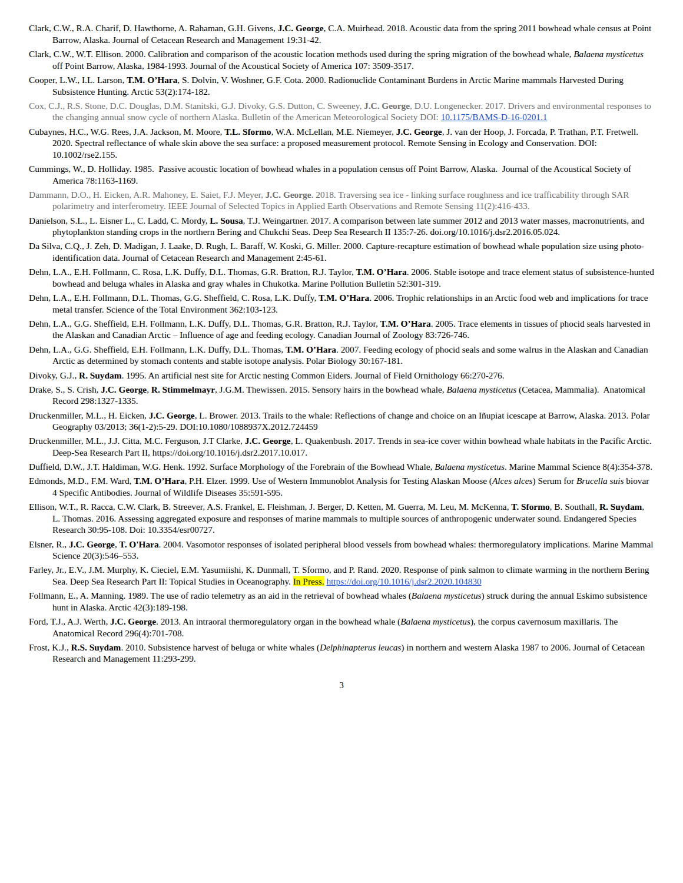Clark, C.W., R.A. Charif, D. Hawthorne, A. Rahaman, G.H. Givens, J.C. George, C.A. Muirhead. 2018. Acoustic data from the spring 2011 bowhead whale census at Point Barrow, Alaska. Journal of Cetacean Research and Management 19:31-42.
Clark, C.W., W.T. Ellison. 2000. Calibration and comparison of the acoustic location methods used during the spring migration of the bowhead whale, Balaena mysticetus off Point Barrow, Alaska, 1984-1993. Journal of the Acoustical Society of America 107: 3509-3517.
Cooper, L.W., I.L. Larson, T.M. O’Hara, S. Dolvin, V. Woshner, G.F. Cota. 2000. Radionuclide Contaminant Burdens in Arctic Marine mammals Harvested During Subsistence Hunting. Arctic 53(2):174-182.
Cox, C.J., R.S. Stone, D.C. Douglas, D.M. Stanitski, G.J. Divoky, G.S. Dutton, C. Sweeney, J.C. George, D.U. Longenecker. 2017. Drivers and environmental responses to the changing annual snow cycle of northern Alaska. Bulletin of the American Meteorological Society DOI: 10.1175/BAMS-D-16-0201.1
Cubaynes, H.C., W.G. Rees, J.A. Jackson, M. Moore, T.L. Sformo, W.A. McLellan, M.E. Niemeyer, J.C. George, J. van der Hoop, J. Forcada, P. Trathan, P.T. Fretwell. 2020. Spectral reflectance of whale skin above the sea surface: a proposed measurement protocol. Remote Sensing in Ecology and Conservation. DOI: 10.1002/rse2.155.
Cummings, W., D. Holliday. 1985. Passive acoustic location of bowhead whales in a population census off Point Barrow, Alaska. Journal of the Acoustical Society of America 78:1163-1169.
Dammann, D.O., H. Eicken, A.R. Mahoney, E. Saiet, F.J. Meyer, J.C. George. 2018. Traversing sea ice - linking surface roughness and ice trafficability through SAR polarimetry and interferometry. IEEE Journal of Selected Topics in Applied Earth Observations and Remote Sensing 11(2):416-433.
Danielson, S.L., L. Eisner L., C. Ladd, C. Mordy, L. Sousa, T.J. Weingartner. 2017. A comparison between late summer 2012 and 2013 water masses, macronutrients, and phytoplankton standing crops in the northern Bering and Chukchi Seas. Deep Sea Research II 135:7-26. doi.org/10.1016/j.dsr2.2016.05.024.
Da Silva, C.Q., J. Zeh, D. Madigan, J. Laake, D. Rugh, L. Baraff, W. Koski, G. Miller. 2000. Capture-recapture estimation of bowhead whale population size using photo-identification data. Journal of Cetacean Research and Management 2:45-61.
Dehn, L.A., E.H. Follmann, C. Rosa, L.K. Duffy, D.L. Thomas, G.R. Bratton, R.J. Taylor, T.M. O’Hara. 2006. Stable isotope and trace element status of subsistence-hunted bowhead and beluga whales in Alaska and gray whales in Chukotka. Marine Pollution Bulletin 52:301-319.
Dehn, L.A., E.H. Follmann, D.L. Thomas, G.G. Sheffield, C. Rosa, L.K. Duffy, T.M. O’Hara. 2006. Trophic relationships in an Arctic food web and implications for trace metal transfer. Science of the Total Environment 362:103-123.
Dehn, L.A., G.G. Sheffield, E.H. Follmann, L.K. Duffy, D.L. Thomas, G.R. Bratton, R.J. Taylor, T.M. O’Hara. 2005. Trace elements in tissues of phocid seals harvested in the Alaskan and Canadian Arctic – Influence of age and feeding ecology. Canadian Journal of Zoology 83:726-746.
Dehn, L.A., G.G. Sheffield, E.H. Follmann, L.K. Duffy, D.L. Thomas, T.M. O’Hara. 2007. Feeding ecology of phocid seals and some walrus in the Alaskan and Canadian Arctic as determined by stomach contents and stable isotope analysis. Polar Biology 30:167-181.
Divoky, G.J., R. Suydam. 1995. An artificial nest site for Arctic nesting Common Eiders. Journal of Field Ornithology 66:270-276.
Drake, S., S. Crish, J.C. George, R. Stimmelmayr, J.G.M. Thewissen. 2015. Sensory hairs in the bowhead whale, Balaena mysticetus (Cetacea, Mammalia). Anatomical Record 298:1327-1335.
Druckenmiller, M.L., H. Eicken, J.C. George, L. Brower. 2013. Trails to the whale: Reflections of change and choice on an Iñupiat icescape at Barrow, Alaska. 2013. Polar Geography 03/2013; 36(1-2):5-29. DOI:10.1080/1088937X.2012.724459
Druckenmiller, M.L., J.J. Citta, M.C. Ferguson, J.T Clarke, J.C. George, L. Quakenbush. 2017. Trends in sea-ice cover within bowhead whale habitats in the Pacific Arctic. Deep-Sea Research Part II, https://doi.org/10.1016/j.dsr2.2017.10.017.
Duffield, D.W., J.T. Haldiman, W.G. Henk. 1992. Surface Morphology of the Forebrain of the Bowhead Whale, Balaena mysticetus. Marine Mammal Science 8(4):354-378.
Edmonds, M.D., F.M. Ward, T.M. O’Hara, P.H. Elzer. 1999. Use of Western Immunoblot Analysis for Testing Alaskan Moose (Alces alces) Serum for Brucella suis biovar 4 Specific Antibodies. Journal of Wildlife Diseases 35:591-595.
Ellison, W.T., R. Racca, C.W. Clark, B. Streever, A.S. Frankel, E. Fleishman, J. Berger, D. Ketten, M. Guerra, M. Leu, M. McKenna, T. Sformo, B. Southall, R. Suydam, L. Thomas. 2016. Assessing aggregated exposure and responses of marine mammals to multiple sources of anthropogenic underwater sound. Endangered Species Research 30:95-108. Doi: 10.3354/esr00727.
Elsner, R., J.C. George, T. O'Hara. 2004. Vasomotor responses of isolated peripheral blood vessels from bowhead whales: thermoregulatory implications. Marine Mammal Science 20(3):546–553.
Farley, Jr., E.V., J.M. Murphy, K. Cieciel, E.M. Yasumiishi, K. Dunmall, T. Sformo, and P. Rand. 2020. Response of pink salmon to climate warming in the northern Bering Sea. Deep Sea Research Part II: Topical Studies in Oceanography. In Press. https://doi.org/10.1016/j.dsr2.2020.104830
Follmann, E., A. Manning. 1989. The use of radio telemetry as an aid in the retrieval of bowhead whales (Balaena mysticetus) struck during the annual Eskimo subsistence hunt in Alaska. Arctic 42(3):189-198.
Ford, T.J., A.J. Werth, J.C. George. 2013. An intraoral thermoregulatory organ in the bowhead whale (Balaena mysticetus), the corpus cavernosum maxillaris. The Anatomical Record 296(4):701-708.
Frost, K.J., R.S. Suydam. 2010. Subsistence harvest of beluga or white whales (Delphinapterus leucas) in northern and western Alaska 1987 to 2006. Journal of Cetacean Research and Management 11:293-299.
3